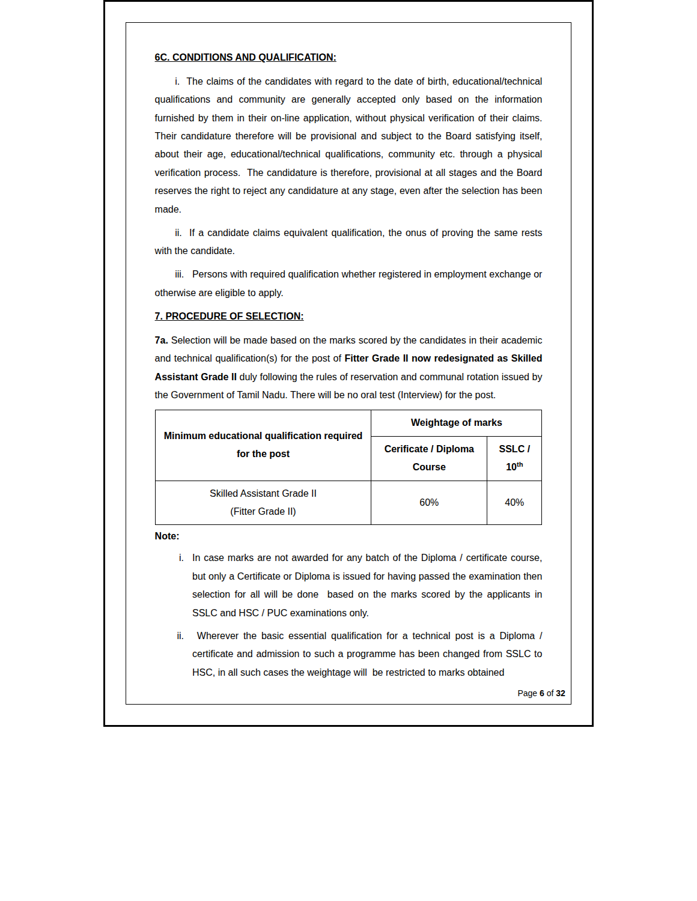6C. CONDITIONS AND QUALIFICATION:
i. The claims of the candidates with regard to the date of birth, educational/technical qualifications and community are generally accepted only based on the information furnished by them in their on-line application, without physical verification of their claims. Their candidature therefore will be provisional and subject to the Board satisfying itself, about their age, educational/technical qualifications, community etc. through a physical verification process. The candidature is therefore, provisional at all stages and the Board reserves the right to reject any candidature at any stage, even after the selection has been made.
ii. If a candidate claims equivalent qualification, the onus of proving the same rests with the candidate.
iii. Persons with required qualification whether registered in employment exchange or otherwise are eligible to apply.
7. PROCEDURE OF SELECTION:
7a. Selection will be made based on the marks scored by the candidates in their academic and technical qualification(s) for the post of Fitter Grade II now redesignated as Skilled Assistant Grade II duly following the rules of reservation and communal rotation issued by the Government of Tamil Nadu. There will be no oral test (Interview) for the post.
| Minimum educational qualification required for the post | Weightage of marks |
| --- | --- |
| Cerificate / Diploma Course | SSLC / 10 th |
| Skilled Assistant Grade II (Fitter Grade II) | 60% | 40% |
Note:
In case marks are not awarded for any batch of the Diploma / certificate course, but only a Certificate or Diploma is issued for having passed the examination then selection for all will be done based on the marks scored by the applicants in SSLC and HSC / PUC examinations only.
Wherever the basic essential qualification for a technical post is a Diploma / certificate and admission to such a programme has been changed from SSLC to HSC, in all such cases the weightage will be restricted to marks obtained
Page 6 of 32